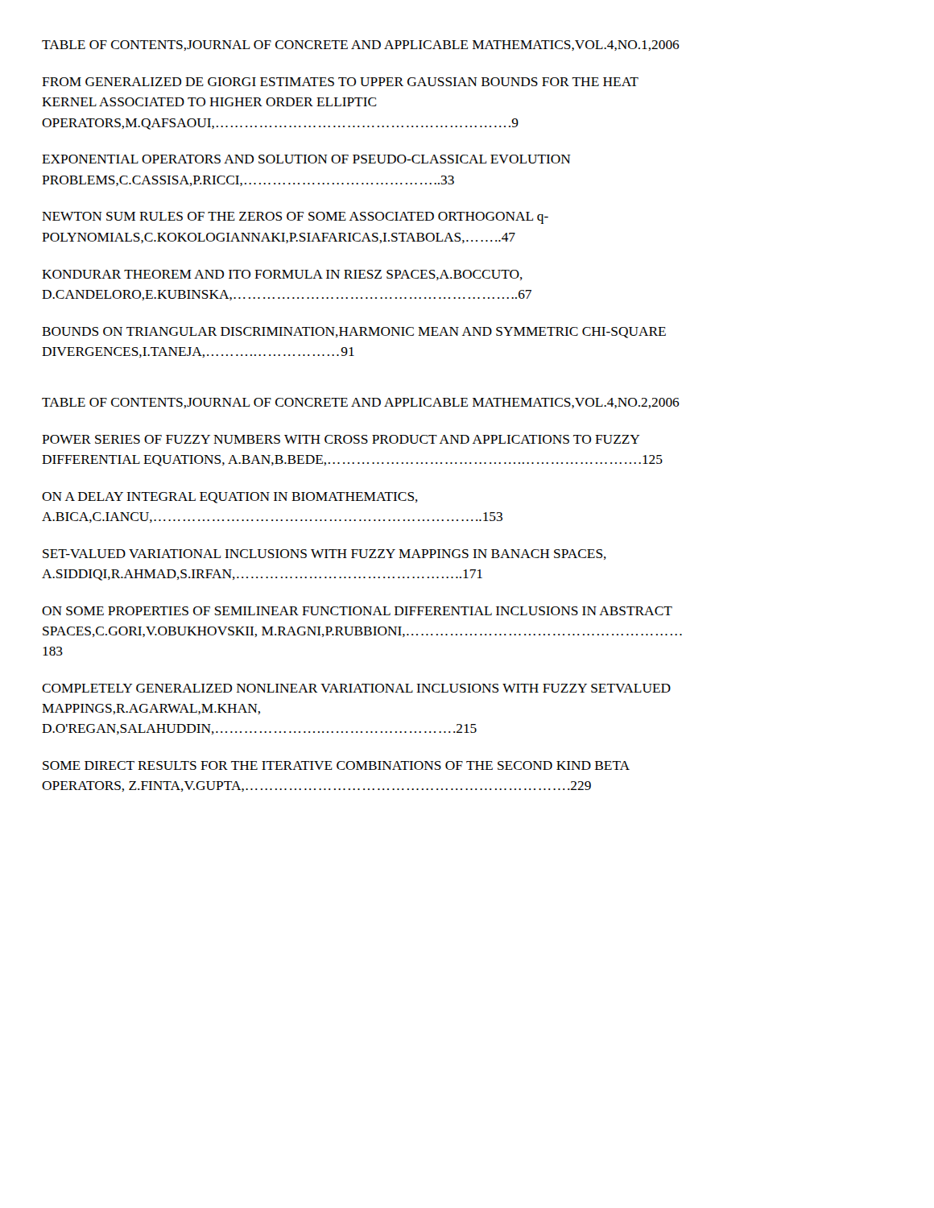TABLE OF CONTENTS,JOURNAL OF CONCRETE AND APPLICABLE MATHEMATICS,VOL.4,NO.1,2006
FROM GENERALIZED DE GIORGI ESTIMATES TO UPPER GAUSSIAN BOUNDS FOR THE HEAT KERNEL ASSOCIATED TO HIGHER ORDER ELLIPTIC OPERATORS,M.QAFSAOUI,…………………………………………………….9
EXPONENTIAL OPERATORS AND SOLUTION OF PSEUDO-CLASSICAL EVOLUTION PROBLEMS,C.CASSISA,P.RICCI,…………………………………..33
NEWTON SUM RULES OF THE ZEROS OF SOME ASSOCIATED ORTHOGONAL q-POLYNOMIALS,C.KOKOLOGIANNAKI,P.SIAFARICAS,I.STABOLAS,……..47
KONDURAR THEOREM AND ITO FORMULA IN RIESZ SPACES,A.BOCCUTO, D.CANDELORO,E.KUBINSKA,…………………………………………………..67
BOUNDS ON TRIANGULAR DISCRIMINATION,HARMONIC MEAN AND SYMMETRIC CHI-SQUARE DIVERGENCES,I.TANEJA,……….………………91
TABLE OF CONTENTS,JOURNAL OF CONCRETE AND APPLICABLE MATHEMATICS,VOL.4,NO.2,2006
POWER SERIES OF FUZZY NUMBERS WITH CROSS PRODUCT AND APPLICATIONS TO FUZZY DIFFERENTIAL EQUATIONS, A.BAN,B.BEDE,………………………………….…………………….125
ON A DELAY INTEGRAL EQUATION IN BIOMATHEMATICS, A.BICA,C.IANCU,…………………………………………………………..153
SET-VALUED VARIATIONAL INCLUSIONS WITH FUZZY MAPPINGS IN BANACH SPACES, A.SIDDIQI,R.AHMAD,S.IRFAN,………………………………………..171
ON SOME PROPERTIES OF SEMILINEAR FUNCTIONAL DIFFERENTIAL INCLUSIONS IN ABSTRACT SPACES,C.GORI,V.OBUKHOVSKII, M.RAGNI,P.RUBBIONI,…………………………………………………183
COMPLETELY GENERALIZED NONLINEAR VARIATIONAL INCLUSIONS WITH FUZZY SETVALUED MAPPINGS,R.AGARWAL,M.KHAN, D.O'REGAN,SALAHUDDIN,………………….……………………….215
SOME DIRECT RESULTS FOR THE ITERATIVE COMBINATIONS OF THE SECOND KIND BETA OPERATORS, Z.FINTA,V.GUPTA,………………………………………………………….229